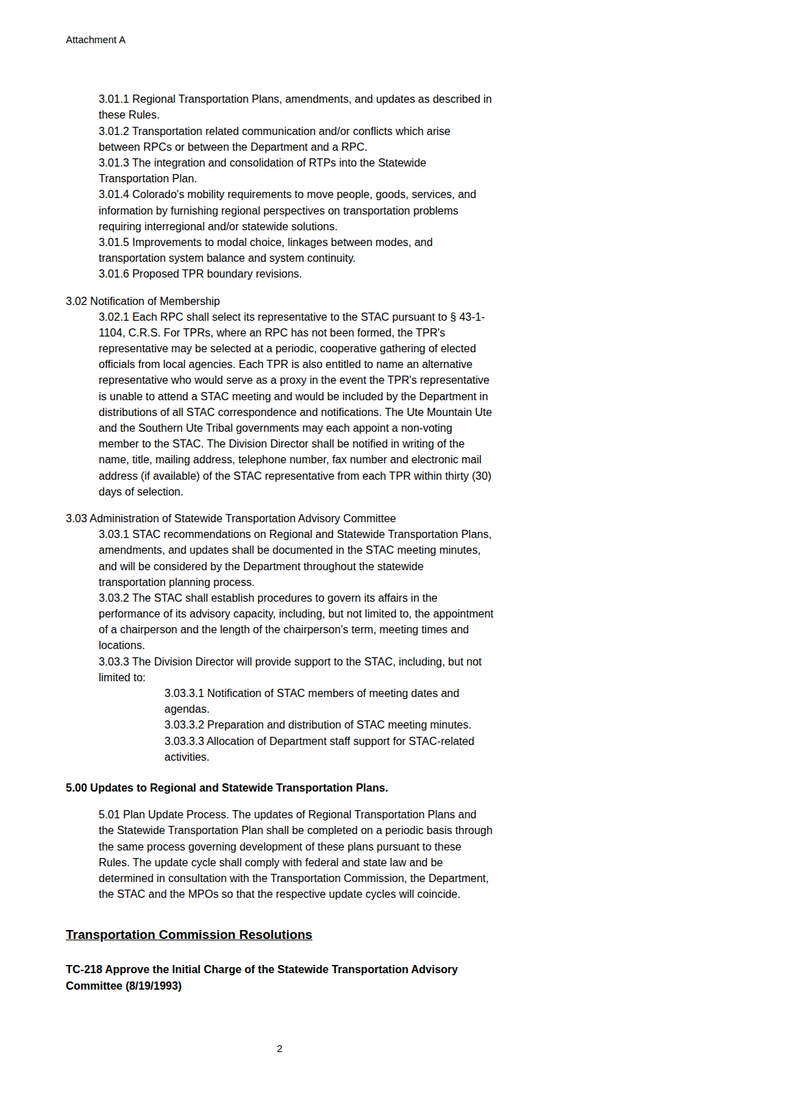Attachment A
3.01.1 Regional Transportation Plans, amendments, and updates as described in these Rules.
3.01.2 Transportation related communication and/or conflicts which arise between RPCs or between the Department and a RPC.
3.01.3 The integration and consolidation of RTPs into the Statewide Transportation Plan.
3.01.4 Colorado's mobility requirements to move people, goods, services, and information by furnishing regional perspectives on transportation problems requiring interregional and/or statewide solutions.
3.01.5 Improvements to modal choice, linkages between modes, and transportation system balance and system continuity.
3.01.6 Proposed TPR boundary revisions.
3.02 Notification of Membership
3.02.1 Each RPC shall select its representative to the STAC pursuant to § 43-1-1104, C.R.S. For TPRs, where an RPC has not been formed, the TPR's representative may be selected at a periodic, cooperative gathering of elected officials from local agencies. Each TPR is also entitled to name an alternative representative who would serve as a proxy in the event the TPR's representative is unable to attend a STAC meeting and would be included by the Department in distributions of all STAC correspondence and notifications. The Ute Mountain Ute and the Southern Ute Tribal governments may each appoint a non-voting member to the STAC. The Division Director shall be notified in writing of the name, title, mailing address, telephone number, fax number and electronic mail address (if available) of the STAC representative from each TPR within thirty (30) days of selection.
3.03 Administration of Statewide Transportation Advisory Committee
3.03.1 STAC recommendations on Regional and Statewide Transportation Plans, amendments, and updates shall be documented in the STAC meeting minutes, and will be considered by the Department throughout the statewide transportation planning process.
3.03.2 The STAC shall establish procedures to govern its affairs in the performance of its advisory capacity, including, but not limited to, the appointment of a chairperson and the length of the chairperson's term, meeting times and locations.
3.03.3 The Division Director will provide support to the STAC, including, but not limited to:
3.03.3.1 Notification of STAC members of meeting dates and agendas.
3.03.3.2 Preparation and distribution of STAC meeting minutes.
3.03.3.3 Allocation of Department staff support for STAC-related activities.
5.00 Updates to Regional and Statewide Transportation Plans.
5.01 Plan Update Process. The updates of Regional Transportation Plans and the Statewide Transportation Plan shall be completed on a periodic basis through the same process governing development of these plans pursuant to these Rules. The update cycle shall comply with federal and state law and be determined in consultation with the Transportation Commission, the Department, the STAC and the MPOs so that the respective update cycles will coincide.
Transportation Commission Resolutions
TC-218 Approve the Initial Charge of the Statewide Transportation Advisory Committee (8/19/1993)
2